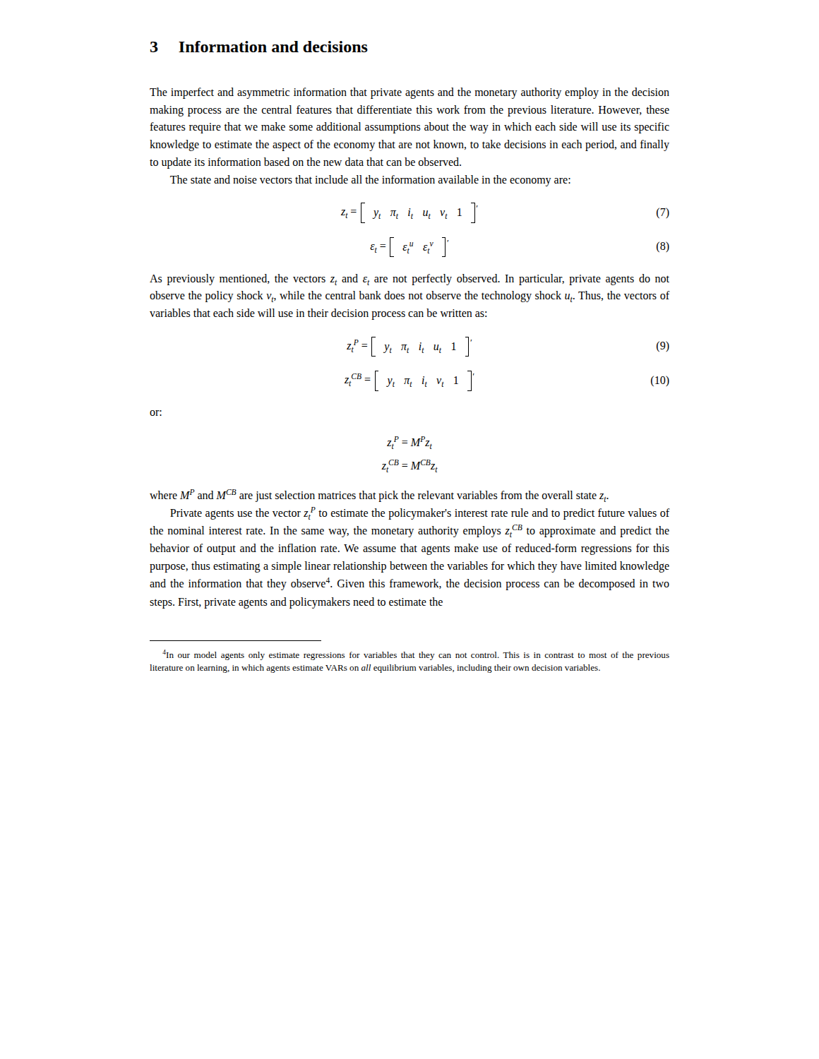3 Information and decisions
The imperfect and asymmetric information that private agents and the monetary authority employ in the decision making process are the central features that differentiate this work from the previous literature. However, these features require that we make some additional assumptions about the way in which each side will use its specific knowledge to estimate the aspect of the economy that are not known, to take decisions in each period, and finally to update its information based on the new data that can be observed.
The state and noise vectors that include all the information available in the economy are:
zt = yt πt it ut vt 1′ (7)
εt = εtu εtv′ (8)
As previously mentioned, the vectors zt and εt are not perfectly observed. In particular, private agents do not observe the policy shock vt, while the central bank does not observe the technology shock ut. Thus, the vectors of variables that each side will use in their decision process can be written as:
ztP = yt πt it ut 1′ (9)
ztCB = yt πt it vt 1′ (10)
or:
ztP = MP zt
ztCB = MCB zt
where MP and MCB are just selection matrices that pick the relevant variables from the overall state zt.
Private agents use the vector ztP to estimate the policymaker's interest rate rule and to predict future values of the nominal interest rate. In the same way, the monetary authority employs ztCB to approximate and predict the behavior of output and the inflation rate. We assume that agents make use of reduced-form regressions for this purpose, thus estimating a simple linear relationship between the variables for which they have limited knowledge and the information that they observe4. Given this framework, the decision process can be decomposed in two steps. First, private agents and policymakers need to estimate the
4 In our model agents only estimate regressions for variables that they can not control. This is in contrast to most of the previous literature on learning, in which agents estimate VARs on all equilibrium variables, including their own decision variables.